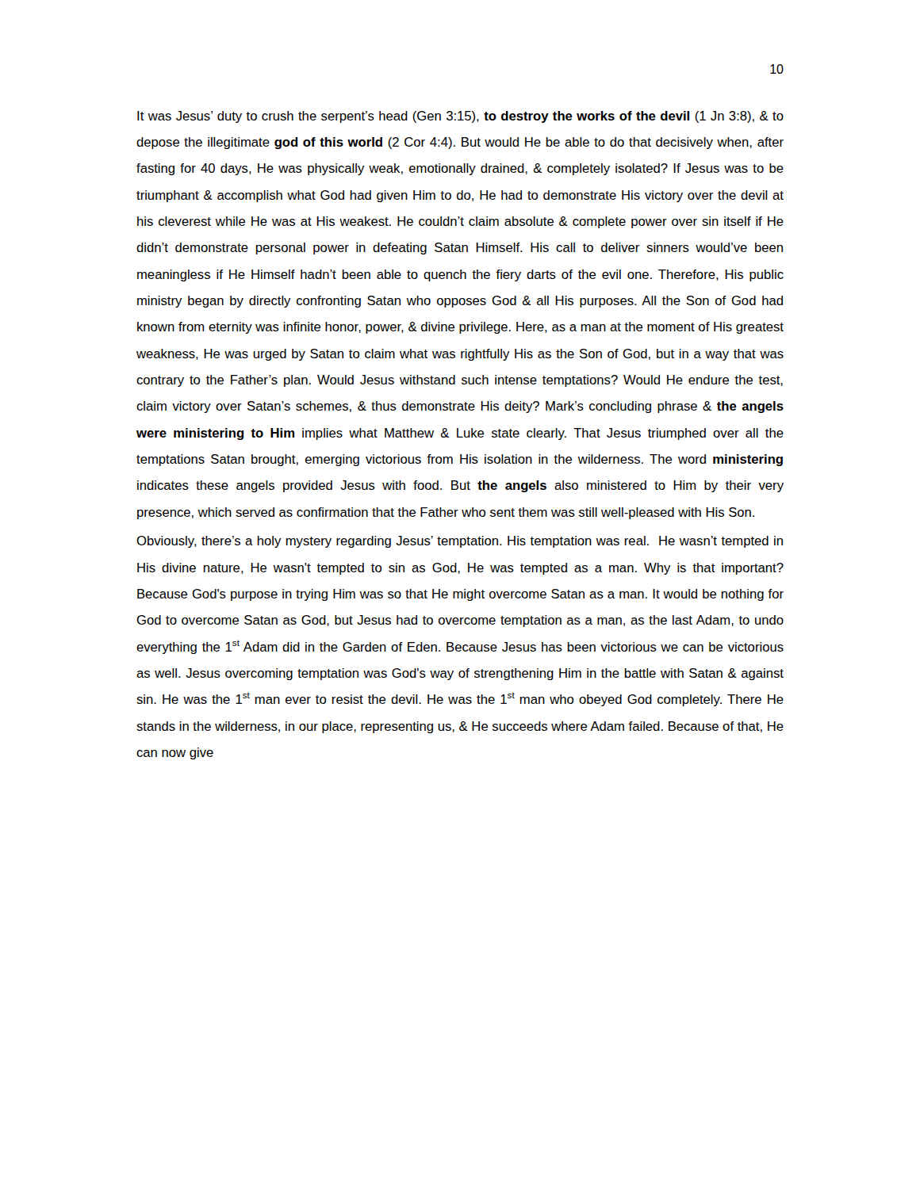10
It was Jesus’ duty to crush the serpent’s head (Gen 3:15), to destroy the works of the devil (1 Jn 3:8), & to depose the illegitimate god of this world (2 Cor 4:4). But would He be able to do that decisively when, after fasting for 40 days, He was physically weak, emotionally drained, & completely isolated? If Jesus was to be triumphant & accomplish what God had given Him to do, He had to demonstrate His victory over the devil at his cleverest while He was at His weakest. He couldn’t claim absolute & complete power over sin itself if He didn’t demonstrate personal power in defeating Satan Himself. His call to deliver sinners would’ve been meaningless if He Himself hadn’t been able to quench the fiery darts of the evil one. Therefore, His public ministry began by directly confronting Satan who opposes God & all His purposes. All the Son of God had known from eternity was infinite honor, power, & divine privilege. Here, as a man at the moment of His greatest weakness, He was urged by Satan to claim what was rightfully His as the Son of God, but in a way that was contrary to the Father’s plan. Would Jesus withstand such intense temptations? Would He endure the test, claim victory over Satan’s schemes, & thus demonstrate His deity? Mark’s concluding phrase & the angels were ministering to Him implies what Matthew & Luke state clearly. That Jesus triumphed over all the temptations Satan brought, emerging victorious from His isolation in the wilderness. The word ministering indicates these angels provided Jesus with food. But the angels also ministered to Him by their very presence, which served as confirmation that the Father who sent them was still well-pleased with His Son.
Obviously, there’s a holy mystery regarding Jesus’ temptation. His temptation was real. He wasn’t tempted in His divine nature, He wasn't tempted to sin as God, He was tempted as a man. Why is that important? Because God's purpose in trying Him was so that He might overcome Satan as a man. It would be nothing for God to overcome Satan as God, but Jesus had to overcome temptation as a man, as the last Adam, to undo everything the 1st Adam did in the Garden of Eden. Because Jesus has been victorious we can be victorious as well. Jesus overcoming temptation was God's way of strengthening Him in the battle with Satan & against sin. He was the 1st man ever to resist the devil. He was the 1st man who obeyed God completely. There He stands in the wilderness, in our place, representing us, & He succeeds where Adam failed. Because of that, He can now give